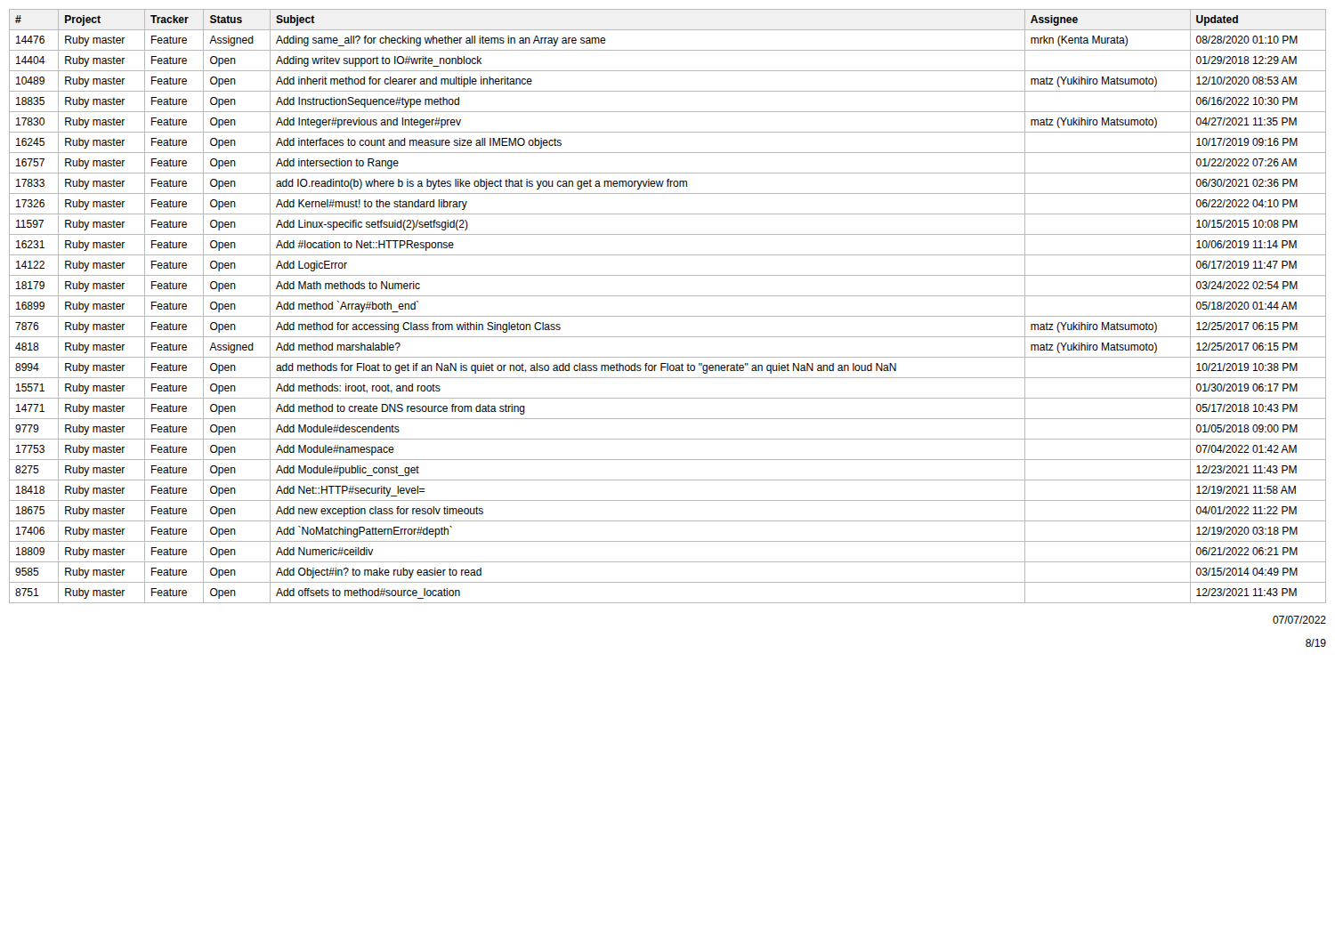| # | Project | Tracker | Status | Subject | Assignee | Updated |
| --- | --- | --- | --- | --- | --- | --- |
| 14476 | Ruby master | Feature | Assigned | Adding same_all? for checking whether all items in an Array are same | mrkn (Kenta Murata) | 08/28/2020 01:10 PM |
| 14404 | Ruby master | Feature | Open | Adding writev support to IO#write_nonblock | | 01/29/2018 12:29 AM |
| 10489 | Ruby master | Feature | Open | Add inherit method for clearer and multiple inheritance | matz (Yukihiro Matsumoto) | 12/10/2020 08:53 AM |
| 18835 | Ruby master | Feature | Open | Add InstructionSequence#type method | | 06/16/2022 10:30 PM |
| 17830 | Ruby master | Feature | Open | Add Integer#previous and Integer#prev | matz (Yukihiro Matsumoto) | 04/27/2021 11:35 PM |
| 16245 | Ruby master | Feature | Open | Add interfaces to count and measure size all IMEMO objects | | 10/17/2019 09:16 PM |
| 16757 | Ruby master | Feature | Open | Add intersection to Range | | 01/22/2022 07:26 AM |
| 17833 | Ruby master | Feature | Open | add IO.readinto(b) where b is a bytes like object that is you can get a memoryview from | | 06/30/2021 02:36 PM |
| 17326 | Ruby master | Feature | Open | Add Kernel#must! to the standard library | | 06/22/2022 04:10 PM |
| 11597 | Ruby master | Feature | Open | Add Linux-specific setfsuid(2)/setfsgid(2) | | 10/15/2015 10:08 PM |
| 16231 | Ruby master | Feature | Open | Add #location to Net::HTTPResponse | | 10/06/2019 11:14 PM |
| 14122 | Ruby master | Feature | Open | Add LogicError | | 06/17/2019 11:47 PM |
| 18179 | Ruby master | Feature | Open | Add Math methods to Numeric | | 03/24/2022 02:54 PM |
| 16899 | Ruby master | Feature | Open | Add method `Array#both_end` | | 05/18/2020 01:44 AM |
| 7876 | Ruby master | Feature | Open | Add method for accessing Class from within Singleton Class | matz (Yukihiro Matsumoto) | 12/25/2017 06:15 PM |
| 4818 | Ruby master | Feature | Assigned | Add method marshalable? | matz (Yukihiro Matsumoto) | 12/25/2017 06:15 PM |
| 8994 | Ruby master | Feature | Open | add methods for Float to get if an NaN is quiet or not, also add class methods for Float to "generate" an quiet NaN and an loud NaN | | 10/21/2019 10:38 PM |
| 15571 | Ruby master | Feature | Open | Add methods: iroot, root, and roots | | 01/30/2019 06:17 PM |
| 14771 | Ruby master | Feature | Open | Add method to create DNS resource from data string | | 05/17/2018 10:43 PM |
| 9779 | Ruby master | Feature | Open | Add Module#descendents | | 01/05/2018 09:00 PM |
| 17753 | Ruby master | Feature | Open | Add Module#namespace | | 07/04/2022 01:42 AM |
| 8275 | Ruby master | Feature | Open | Add Module#public_const_get | | 12/23/2021 11:43 PM |
| 18418 | Ruby master | Feature | Open | Add Net::HTTP#security_level= | | 12/19/2021 11:58 AM |
| 18675 | Ruby master | Feature | Open | Add new exception class for resolv timeouts | | 04/01/2022 11:22 PM |
| 17406 | Ruby master | Feature | Open | Add `NoMatchingPatternError#depth` | | 12/19/2020 03:18 PM |
| 18809 | Ruby master | Feature | Open | Add Numeric#ceildiv | | 06/21/2022 06:21 PM |
| 9585 | Ruby master | Feature | Open | Add Object#in? to make ruby easier to read | | 03/15/2014 04:49 PM |
| 8751 | Ruby master | Feature | Open | Add offsets to method#source_location | | 12/23/2021 11:43 PM |
07/07/2022
8/19